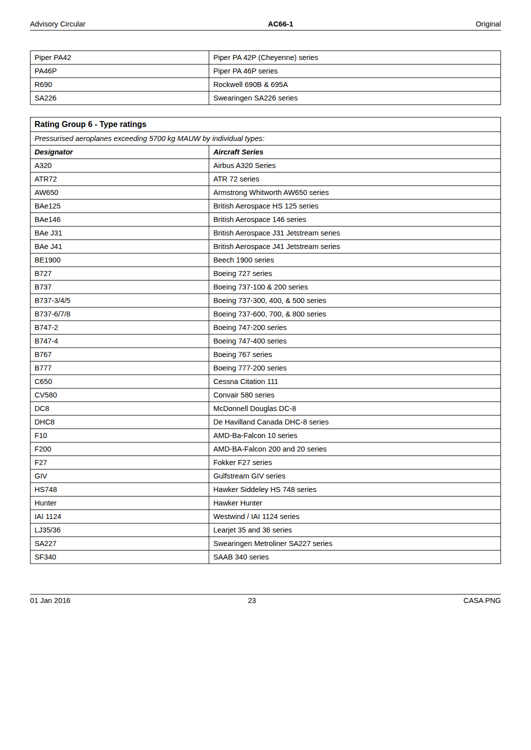Advisory Circular
AC66-1
Original
| Piper PA42 | Piper PA 42P (Cheyenne) series |
| PA46P | Piper PA 46P series |
| R690 | Rockwell 690B & 695A |
| SA226 | Swearingen SA226 series |
| Rating Group 6 - Type ratings |
| Pressurised aeroplanes exceeding 5700 kg MAUW by individual types: |
| Designator | Aircraft Series |
| A320 | Airbus A320 Series |
| ATR72 | ATR 72 series |
| AW650 | Armstrong Whitworth AW650 series |
| BAe125 | British Aerospace HS 125 series |
| BAe146 | British Aerospace 146 series |
| BAe J31 | British Aerospace J31 Jetstream series |
| BAe J41 | British Aerospace J41 Jetstream series |
| BE1900 | Beech 1900 series |
| B727 | Boeing 727 series |
| B737 | Boeing 737-100 & 200 series |
| B737-3/4/5 | Boeing 737-300, 400, & 500 series |
| B737-6/7/8 | Boeing 737-600, 700, & 800 series |
| B747-2 | Boeing 747-200 series |
| B747-4 | Boeing 747-400 series |
| B767 | Boeing 767 series |
| B777 | Boeing 777-200 series |
| C650 | Cessna Citation 111 |
| CV580 | Convair 580 series |
| DC8 | McDonnell Douglas DC-8 |
| DHC8 | De Havilland Canada DHC-8 series |
| F10 | AMD-Ba-Falcon 10 series |
| F200 | AMD-BA-Falcon 200 and 20 series |
| F27 | Fokker F27 series |
| GIV | Gulfstream GIV series |
| HS748 | Hawker Siddeley HS 748 series |
| Hunter | Hawker Hunter |
| IAI 1124 | Westwind / IAI 1124 series |
| LJ35/36 | Learjet 35 and 36 series |
| SA227 | Swearingen Metroliner SA227 series |
| SF340 | SAAB 340 series |
01 Jan 2016
23
CASA PNG